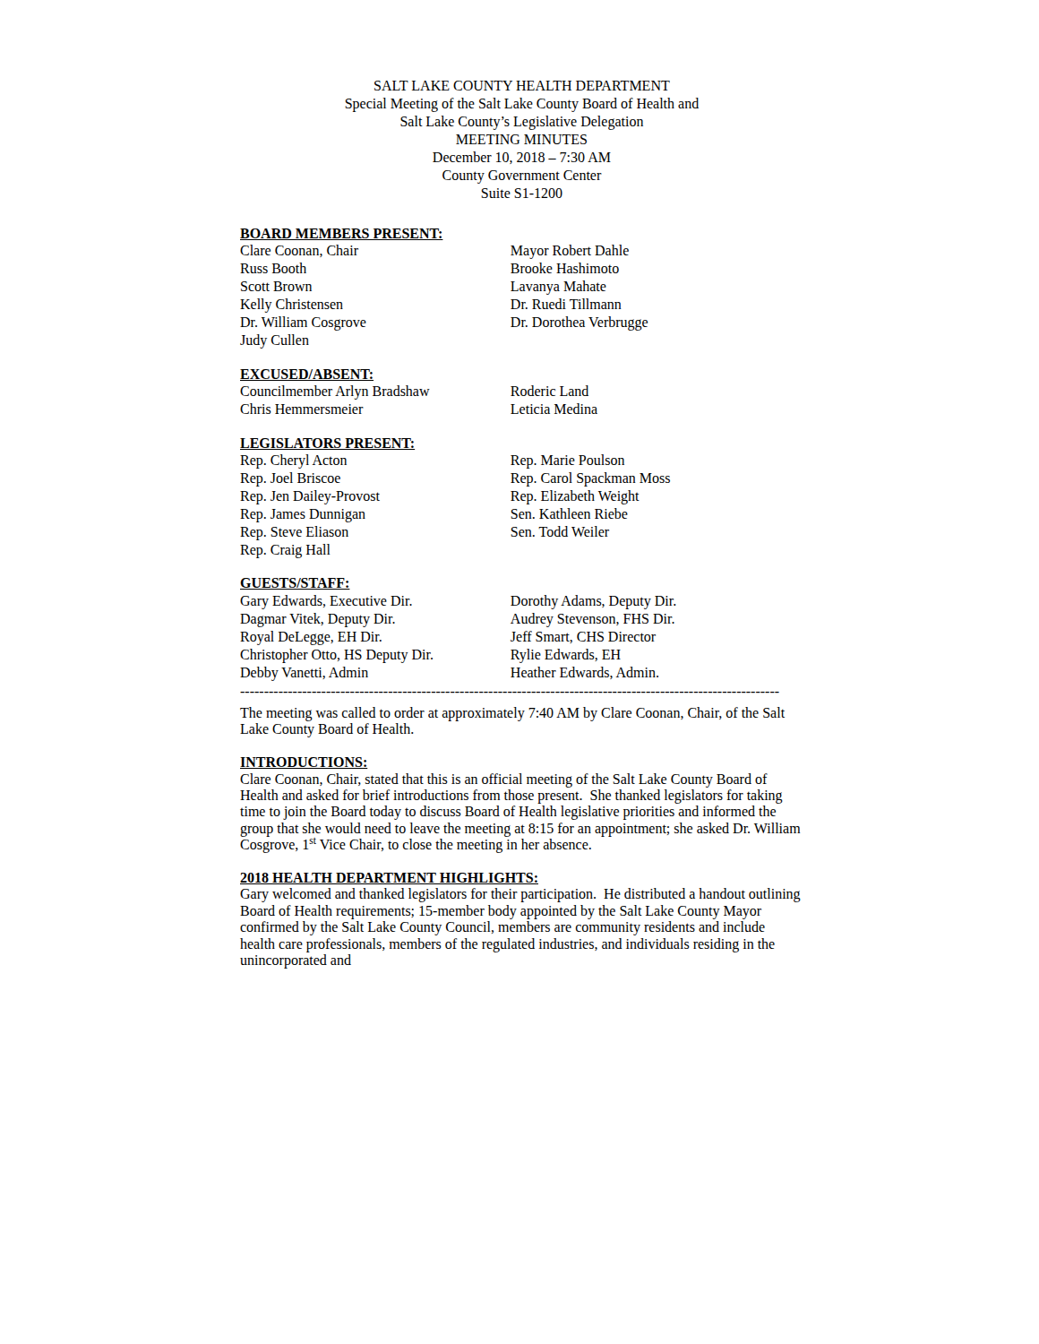SALT LAKE COUNTY HEALTH DEPARTMENT
Special Meeting of the Salt Lake County Board of Health and
Salt Lake County’s Legislative Delegation
MEETING MINUTES
December 10, 2018 – 7:30 AM
County Government Center
Suite S1-1200
BOARD MEMBERS PRESENT:
| Clare Coonan, Chair | Mayor Robert Dahle |
| Russ Booth | Brooke Hashimoto |
| Scott Brown | Lavanya Mahate |
| Kelly Christensen | Dr. Ruedi Tillmann |
| Dr. William Cosgrove | Dr. Dorothea Verbrugge |
| Judy Cullen | |
EXCUSED/ABSENT:
| Councilmember Arlyn Bradshaw | Roderic Land |
| Chris Hemmersmeier | Leticia Medina |
LEGISLATORS PRESENT:
| Rep. Cheryl Acton | Rep. Marie Poulson |
| Rep. Joel Briscoe | Rep. Carol Spackman Moss |
| Rep. Jen Dailey-Provost | Rep. Elizabeth Weight |
| Rep. James Dunnigan | Sen. Kathleen Riebe |
| Rep. Steve Eliason | Sen. Todd Weiler |
| Rep. Craig Hall | |
GUESTS/STAFF:
| Gary Edwards, Executive Dir. | Dorothy Adams, Deputy Dir. |
| Dagmar Vitek, Deputy Dir. | Audrey Stevenson, FHS Dir. |
| Royal DeLegge, EH Dir. | Jeff Smart, CHS Director |
| Christopher Otto, HS Deputy Dir. | Rylie Edwards, EH |
| Debby Vanetti, Admin | Heather Edwards, Admin. |
-----------------------------------------------------------------------------------------------------------------
The meeting was called to order at approximately 7:40 AM by Clare Coonan, Chair, of the Salt Lake County Board of Health.
INTRODUCTIONS:
Clare Coonan, Chair, stated that this is an official meeting of the Salt Lake County Board of Health and asked for brief introductions from those present. She thanked legislators for taking time to join the Board today to discuss Board of Health legislative priorities and informed the group that she would need to leave the meeting at 8:15 for an appointment; she asked Dr. William Cosgrove, 1st Vice Chair, to close the meeting in her absence.
2018 HEALTH DEPARTMENT HIGHLIGHTS:
Gary welcomed and thanked legislators for their participation. He distributed a handout outlining Board of Health requirements; 15-member body appointed by the Salt Lake County Mayor confirmed by the Salt Lake County Council, members are community residents and include health care professionals, members of the regulated industries, and individuals residing in the unincorporated and